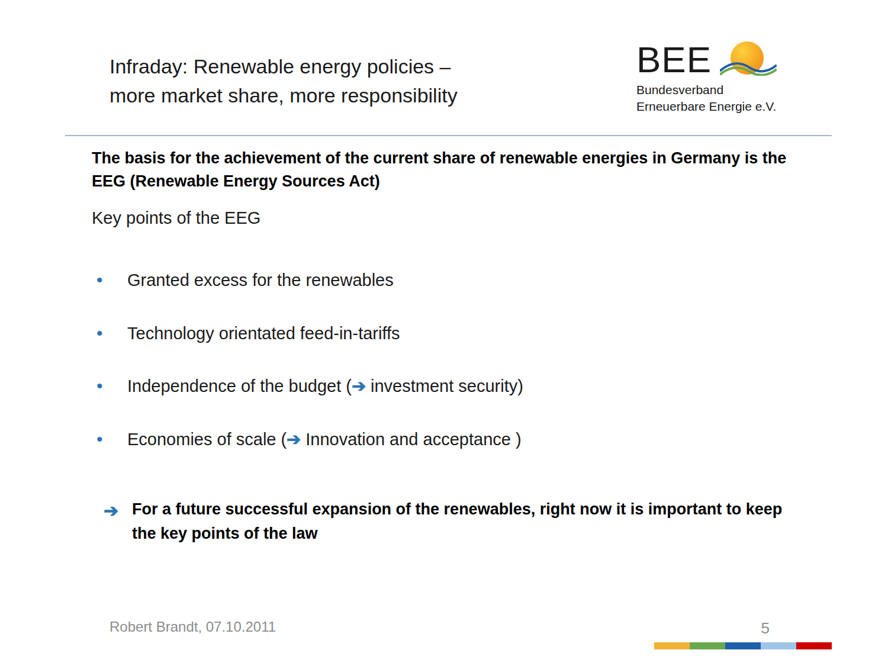Infraday: Renewable energy policies –
more market share, more responsibility
BEE
Bundesverband
Erneuerbare Energie e.V.
The basis for the achievement of the current share of renewable energies in Germany is the EEG (Renewable Energy Sources Act)
Key points of the EEG
Granted excess for the renewables
Technology orientated feed-in-tariffs
Independence of the budget (➔ investment security)
Economies of scale (➔ Innovation and acceptance )
➔ For a future successful expansion of the renewables, right now it is important to keep the key points of the law
Robert Brandt, 07.10.2011
5